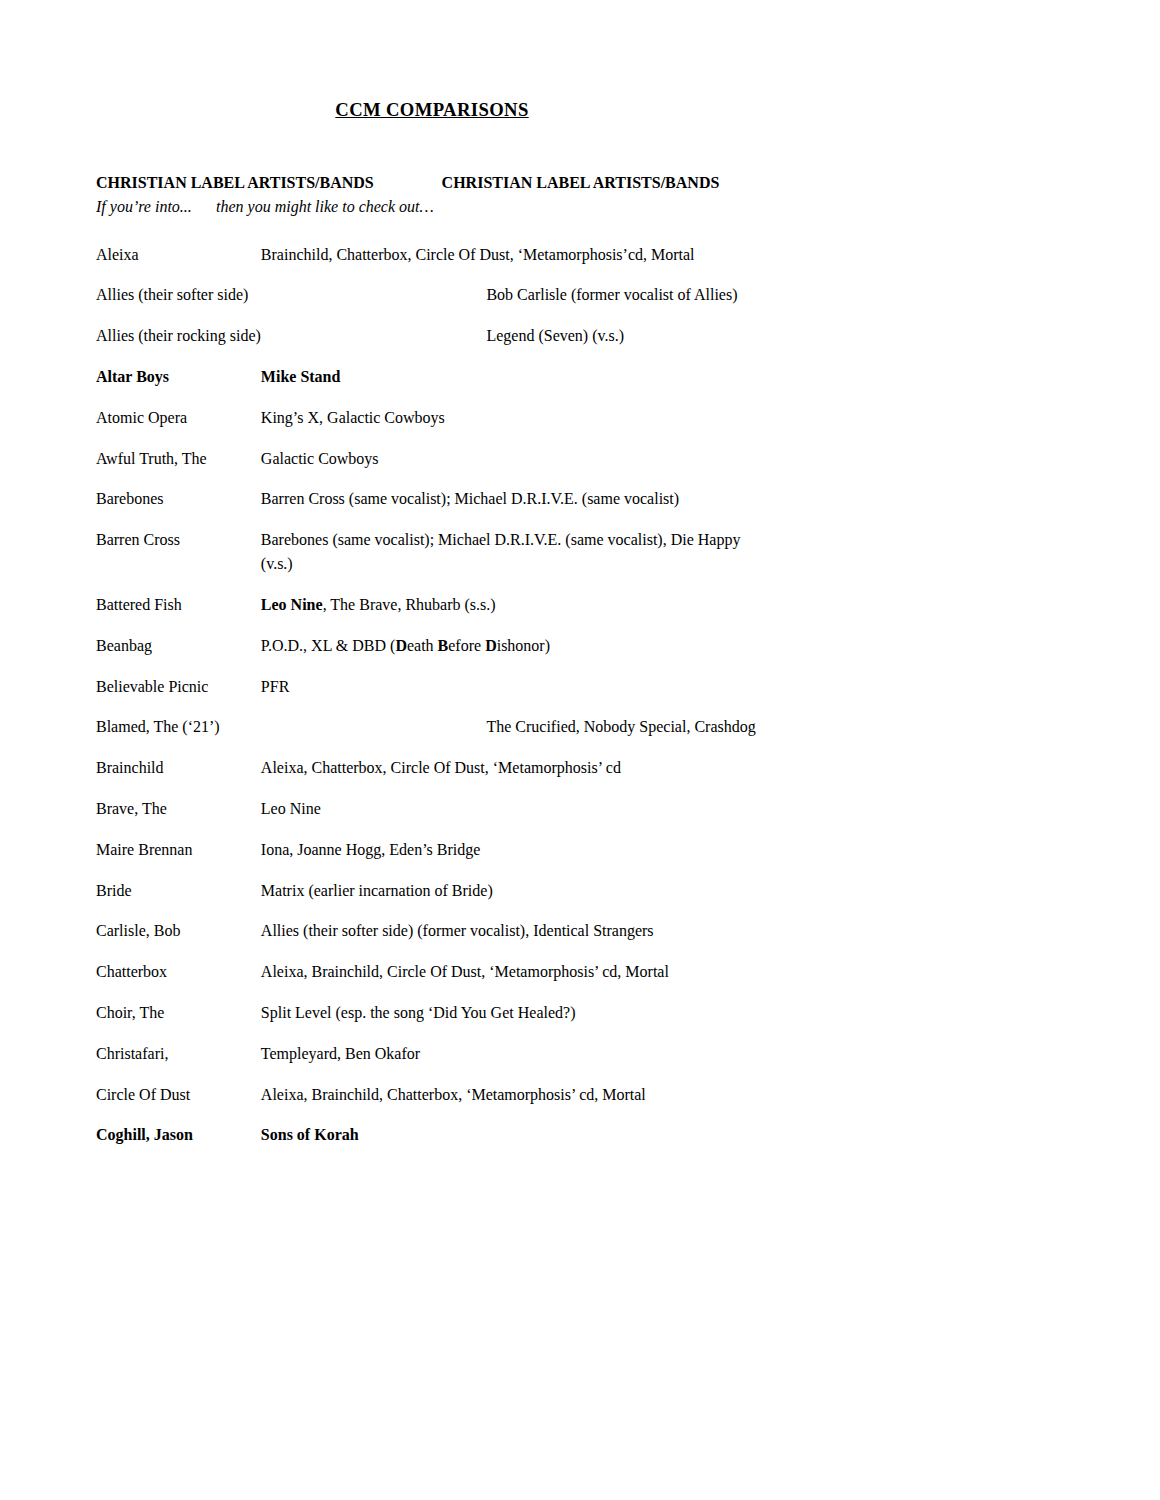CCM COMPARISONS
CHRISTIAN LABEL ARTISTS/BANDS CHRISTIAN LABEL ARTISTS/BANDS
If you’re into... then you might like to check out…
| Aleixa | Brainchild, Chatterbox, Circle Of Dust, ‘Metamorphosis’cd, Mortal |
| Allies (their softer side) | Bob Carlisle (former vocalist of Allies) |
| Allies (their rocking side) | Legend (Seven) (v.s.) |
| Altar Boys | Mike Stand |
| Atomic Opera | King’s X, Galactic Cowboys |
| Awful Truth, The | Galactic Cowboys |
| Barebones | Barren Cross (same vocalist); Michael D.R.I.V.E. (same vocalist) |
| Barren Cross | Barebones (same vocalist); Michael D.R.I.V.E. (same vocalist), Die Happy (v.s.) |
| Battered Fish | Leo Nine , The Brave, Rhubarb (s.s.) |
| Beanbag | P.O.D., XL & DBD ( D eath B efore D ishonor) |
| Believable Picnic | PFR |
| Blamed, The (‘21’) | The Crucified, Nobody Special, Crashdog |
| Brainchild | Aleixa, Chatterbox, Circle Of Dust, ‘Metamorphosis’ cd |
| Brave, The | Leo Nine |
| Maire Brennan | Iona, Joanne Hogg, Eden’s Bridge |
| Bride | Matrix (earlier incarnation of Bride) |
| Carlisle, Bob | Allies (their softer side) (former vocalist), Identical Strangers |
| Chatterbox | Aleixa, Brainchild, Circle Of Dust, ‘Metamorphosis’ cd, Mortal |
| Choir, The | Split Level (esp. the song ‘Did You Get Healed?) |
| Christafari, | Templeyard, Ben Okafor |
| Circle Of Dust | Aleixa, Brainchild, Chatterbox, ‘Metamorphosis’ cd, Mortal |
| Coghill, Jason | Sons of Korah |